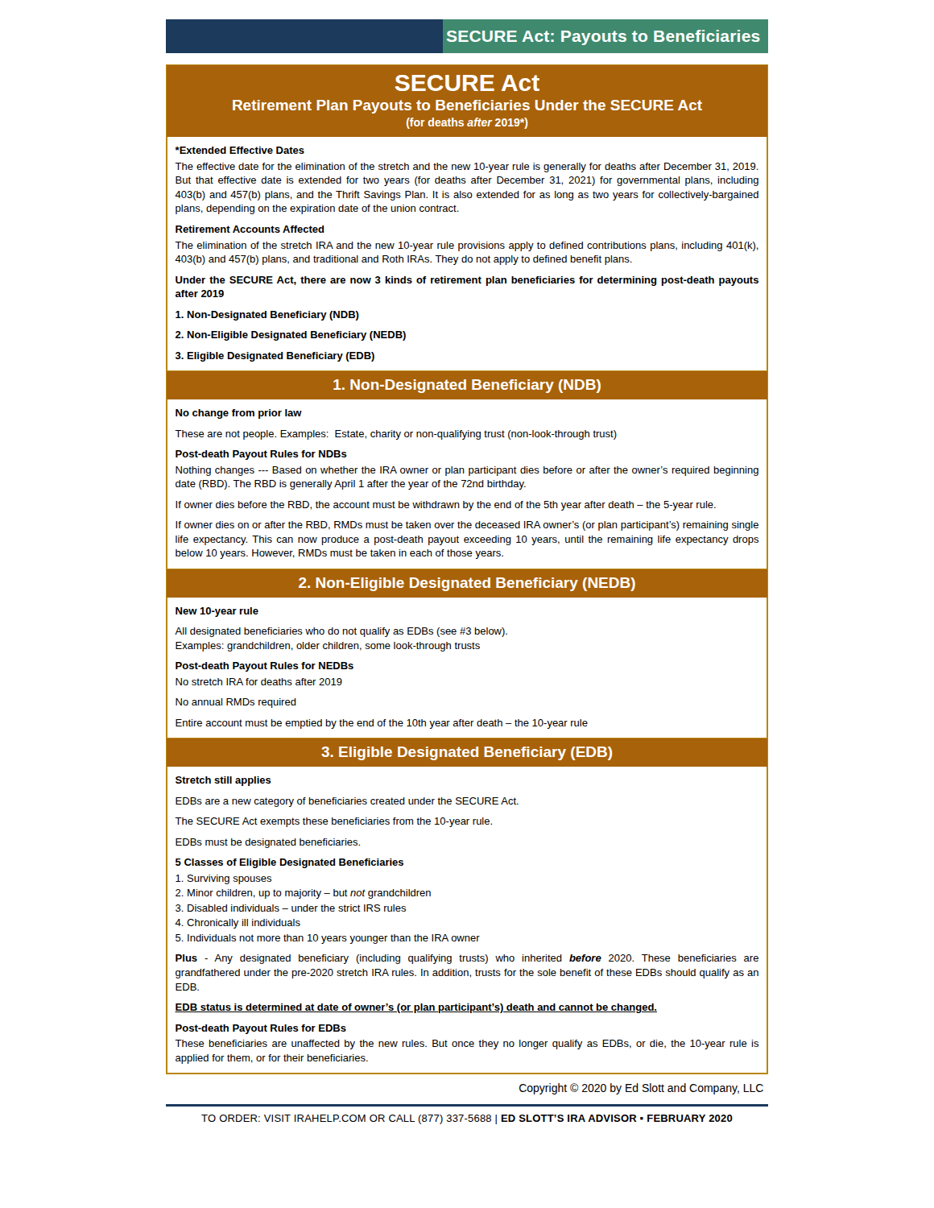SECURE Act: Payouts to Beneficiaries
SECURE Act
Retirement Plan Payouts to Beneficiaries Under the SECURE Act
(for deaths after 2019*)
*Extended Effective Dates
The effective date for the elimination of the stretch and the new 10-year rule is generally for deaths after December 31, 2019. But that effective date is extended for two years (for deaths after December 31, 2021) for governmental plans, including 403(b) and 457(b) plans, and the Thrift Savings Plan. It is also extended for as long as two years for collectively-bargained plans, depending on the expiration date of the union contract.
Retirement Accounts Affected
The elimination of the stretch IRA and the new 10-year rule provisions apply to defined contributions plans, including 401(k), 403(b) and 457(b) plans, and traditional and Roth IRAs. They do not apply to defined benefit plans.
Under the SECURE Act, there are now 3 kinds of retirement plan beneficiaries for determining post-death payouts after 2019
1. Non-Designated Beneficiary (NDB)
2. Non-Eligible Designated Beneficiary (NEDB)
3. Eligible Designated Beneficiary (EDB)
1. Non-Designated Beneficiary (NDB)
No change from prior law
These are not people. Examples: Estate, charity or non-qualifying trust (non-look-through trust)
Post-death Payout Rules for NDBs
Nothing changes --- Based on whether the IRA owner or plan participant dies before or after the owner’s required beginning date (RBD). The RBD is generally April 1 after the year of the 72nd birthday.
If owner dies before the RBD, the account must be withdrawn by the end of the 5th year after death – the 5-year rule.
If owner dies on or after the RBD, RMDs must be taken over the deceased IRA owner’s (or plan participant’s) remaining single life expectancy. This can now produce a post-death payout exceeding 10 years, until the remaining life expectancy drops below 10 years. However, RMDs must be taken in each of those years.
2. Non-Eligible Designated Beneficiary (NEDB)
New 10-year rule
All designated beneficiaries who do not qualify as EDBs (see #3 below).
Examples: grandchildren, older children, some look-through trusts
Post-death Payout Rules for NEDBs
No stretch IRA for deaths after 2019
No annual RMDs required
Entire account must be emptied by the end of the 10th year after death – the 10-year rule
3. Eligible Designated Beneficiary (EDB)
Stretch still applies
EDBs are a new category of beneficiaries created under the SECURE Act.
The SECURE Act exempts these beneficiaries from the 10-year rule.
EDBs must be designated beneficiaries.
5 Classes of Eligible Designated Beneficiaries
1. Surviving spouses
2. Minor children, up to majority – but not grandchildren
3. Disabled individuals – under the strict IRS rules
4. Chronically ill individuals
5. Individuals not more than 10 years younger than the IRA owner
Plus - Any designated beneficiary (including qualifying trusts) who inherited before 2020. These beneficiaries are grandfathered under the pre-2020 stretch IRA rules. In addition, trusts for the sole benefit of these EDBs should qualify as an EDB.
EDB status is determined at date of owner’s (or plan participant’s) death and cannot be changed.
Post-death Payout Rules for EDBs
These beneficiaries are unaffected by the new rules. But once they no longer qualify as EDBs, or die, the 10-year rule is applied for them, or for their beneficiaries.
Copyright © 2020 by Ed Slott and Company, LLC
TO ORDER: VISIT IRAHELP.COM OR CALL (877) 337-5688 | ED SLOTT’S IRA ADVISOR ▪ FEBRUARY 2020